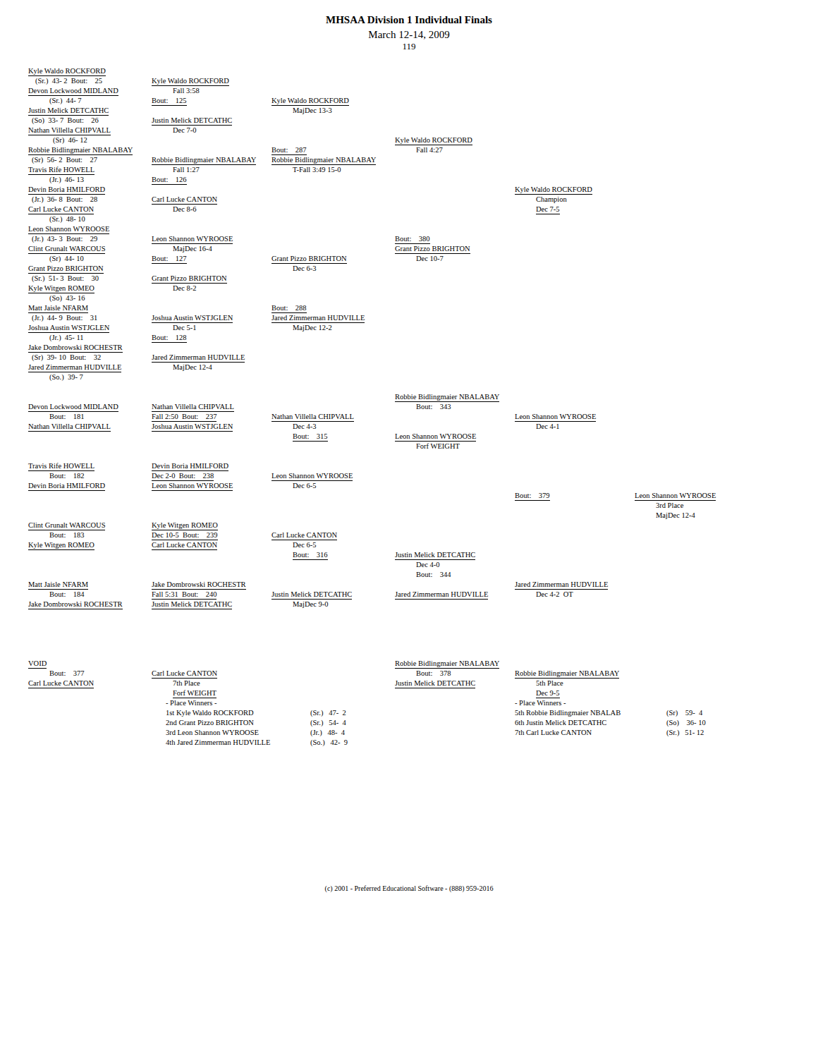MHSAA Division 1 Individual Finals
March 12-14, 2009
119
Kyle Waldo ROCKFORD
(Sr.) 43- 2 Bout: 25
Devon Lockwood MIDLAND
(Sr.) 44- 7
Justin Melick DETCATHC
(So) 33- 7 Bout: 26
Nathan Villella CHIPVALL
(Sr) 46- 12
Robbie Bidlingmaier NBALABAY
(Sr) 56- 2 Bout: 27
Travis Rife HOWELL
(Jr.) 46- 13
Devin Boria HMILFORD
(Jr.) 36- 8 Bout: 28
Carl Lucke CANTON
(Sr.) 48- 10
Leon Shannon WYROOSE
(Jr.) 43- 3 Bout: 29
Clint Grunalt WARCOUS
(Sr) 44- 10
Grant Pizzo BRIGHTON
(Sr.) 51- 3 Bout: 30
Kyle Witgen ROMEO
(So) 43- 16
Matt Jaisle NFARM
(Jr.) 44- 9 Bout: 31
Joshua Austin WSTJGLEN
(Jr.) 45- 11
Jake Dombrowski ROCHESTR
(Sr) 39- 10 Bout: 32
Jared Zimmerman HUDVILLE
(So.) 39- 7
Kyle Waldo ROCKFORD
Fall 3:58
Bout: 125
Justin Melick DETCATHC
Dec 7-0
Robbie Bidlingmaier NBALABAY
Fall 1:27
Bout: 126
Carl Lucke CANTON
Dec 8-6
Leon Shannon WYROOSE
MajDec 16-4
Bout: 127
Grant Pizzo BRIGHTON
Dec 8-2
Joshua Austin WSTJGLEN
Dec 5-1
Bout: 128
Jared Zimmerman HUDVILLE
MajDec 12-4
Kyle Waldo ROCKFORD
MajDec 13-3
Bout: 287
Robbie Bidlingmaier NBALABAY
T-Fall 3:49 15-0
Grant Pizzo BRIGHTON
Dec 6-3
Bout: 288
Jared Zimmerman HUDVILLE
MajDec 12-2
Kyle Waldo ROCKFORD
Fall 4:27
Bout: 380
Grant Pizzo BRIGHTON
Dec 10-7
Kyle Waldo ROCKFORD
Champion
Dec 7-5
Devon Lockwood MIDLAND
Bout: 181
Nathan Villella CHIPVALL
Travis Rife HOWELL
Bout: 182
Devin Boria HMILFORD
Clint Grunalt WARCOUS
Bout: 183
Kyle Witgen ROMEO
Matt Jaisle NFARM
Bout: 184
Jake Dombrowski ROCHESTR
Nathan Villella CHIPVALL
Fall 2:50 Bout: 237
Joshua Austin WSTJGLEN
Devin Boria HMILFORD
Dec 2-0 Bout: 238
Leon Shannon WYROOSE
Kyle Witgen ROMEO
Dec 10-5 Bout: 239
Carl Lucke CANTON
Jake Dombrowski ROCHESTR
Fall 5:31 Bout: 240
Justin Melick DETCATHC
Nathan Villella CHIPVALL
Dec 4-3
Bout: 315
Leon Shannon WYROOSE
Dec 6-5
Carl Lucke CANTON
Dec 6-5
Bout: 316
Justin Melick DETCATHC
MajDec 9-0
Robbie Bidlingmaier NBALABAY
Bout: 343
Leon Shannon WYROOSE
Forf WEIGHT
Justin Melick DETCATHC
Dec 4-0
Bout: 344
Jared Zimmerman HUDVILLE
Leon Shannon WYROOSE
Dec 4-1
Bout: 379
Jared Zimmerman HUDVILLE
Dec 4-2 OT
Leon Shannon WYROOSE
3rd Place
MajDec 12-4
VOID
Bout: 377
Carl Lucke CANTON
Carl Lucke CANTON
7th Place
Forf WEIGHT
Robbie Bidlingmaier NBALABAY
Bout: 378
Justin Melick DETCATHC
Robbie Bidlingmaier NBALABAY
5th Place
Dec 9-5
- Place Winners -
1st Kyle Waldo ROCKFORD
(Sr.) 47- 2
2nd Grant Pizzo BRIGHTON
(Sr.) 54- 4
3rd Leon Shannon WYROOSE
(Jr.) 48- 4
4th Jared Zimmerman HUDVILLE
(So.) 42- 9
- Place Winners -
5th Robbie Bidlingmaier NBALAB
(Sr) 59- 4
6th Justin Melick DETCATHC
(So) 36- 10
7th Carl Lucke CANTON
(Sr.) 51- 12
(c) 2001 - Preferred Educational Software - (888) 959-2016